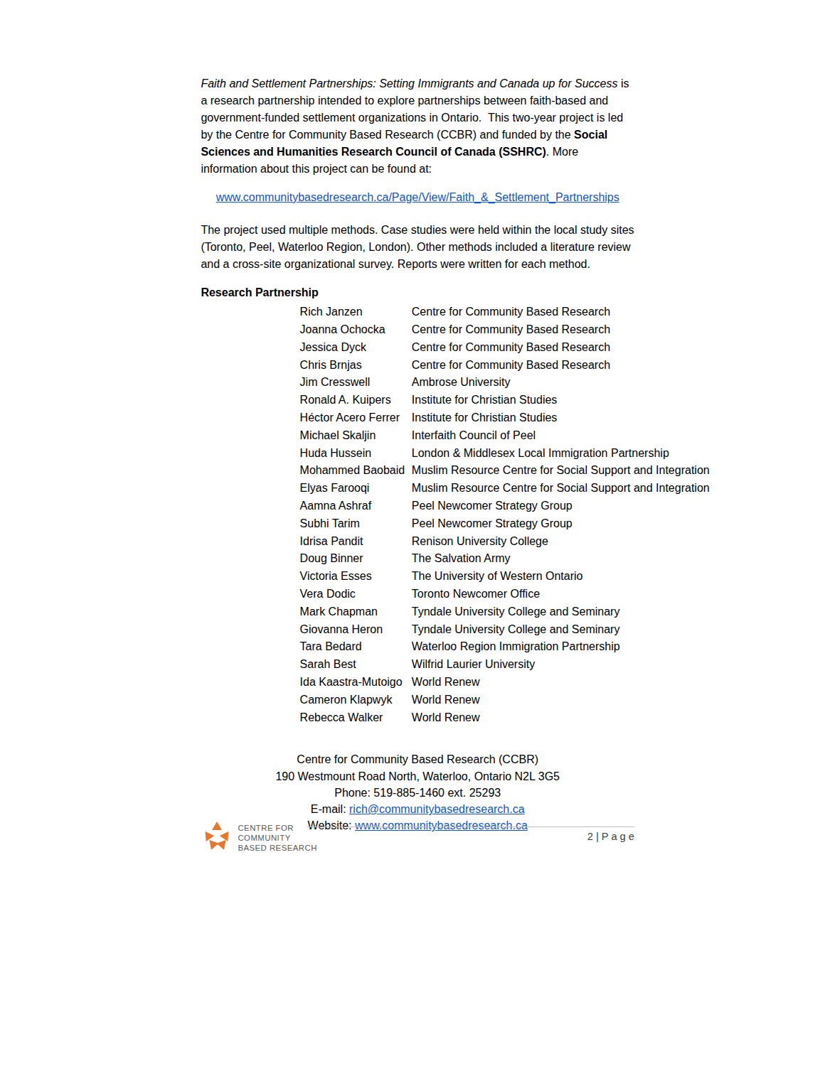Faith and Settlement Partnerships: Setting Immigrants and Canada up for Success is a research partnership intended to explore partnerships between faith-based and government-funded settlement organizations in Ontario. This two-year project is led by the Centre for Community Based Research (CCBR) and funded by the Social Sciences and Humanities Research Council of Canada (SSHRC). More information about this project can be found at:
www.communitybasedresearch.ca/Page/View/Faith_&_Settlement_Partnerships
The project used multiple methods. Case studies were held within the local study sites (Toronto, Peel, Waterloo Region, London). Other methods included a literature review and a cross-site organizational survey. Reports were written for each method.
Research Partnership
| Rich Janzen | Centre for Community Based Research |
| Joanna Ochocka | Centre for Community Based Research |
| Jessica Dyck | Centre for Community Based Research |
| Chris Brnjas | Centre for Community Based Research |
| Jim Cresswell | Ambrose University |
| Ronald A. Kuipers | Institute for Christian Studies |
| Héctor Acero Ferrer | Institute for Christian Studies |
| Michael Skaljin | Interfaith Council of Peel |
| Huda Hussein | London & Middlesex Local Immigration Partnership |
| Mohammed Baobaid | Muslim Resource Centre for Social Support and Integration |
| Elyas Farooqi | Muslim Resource Centre for Social Support and Integration |
| Aamna Ashraf | Peel Newcomer Strategy Group |
| Subhi Tarim | Peel Newcomer Strategy Group |
| Idrisa Pandit | Renison University College |
| Doug Binner | The Salvation Army |
| Victoria Esses | The University of Western Ontario |
| Vera Dodic | Toronto Newcomer Office |
| Mark Chapman | Tyndale University College and Seminary |
| Giovanna Heron | Tyndale University College and Seminary |
| Tara Bedard | Waterloo Region Immigration Partnership |
| Sarah Best | Wilfrid Laurier University |
| Ida Kaastra-Mutoigo | World Renew |
| Cameron Klapwyk | World Renew |
| Rebecca Walker | World Renew |
Centre for Community Based Research (CCBR)
190 Westmount Road North, Waterloo, Ontario N2L 3G5
Phone: 519-885-1460 ext. 25293
E-mail: rich@communitybasedresearch.ca
Website: www.communitybasedresearch.ca
2 | P a g e
Centre for
Community
Based Research